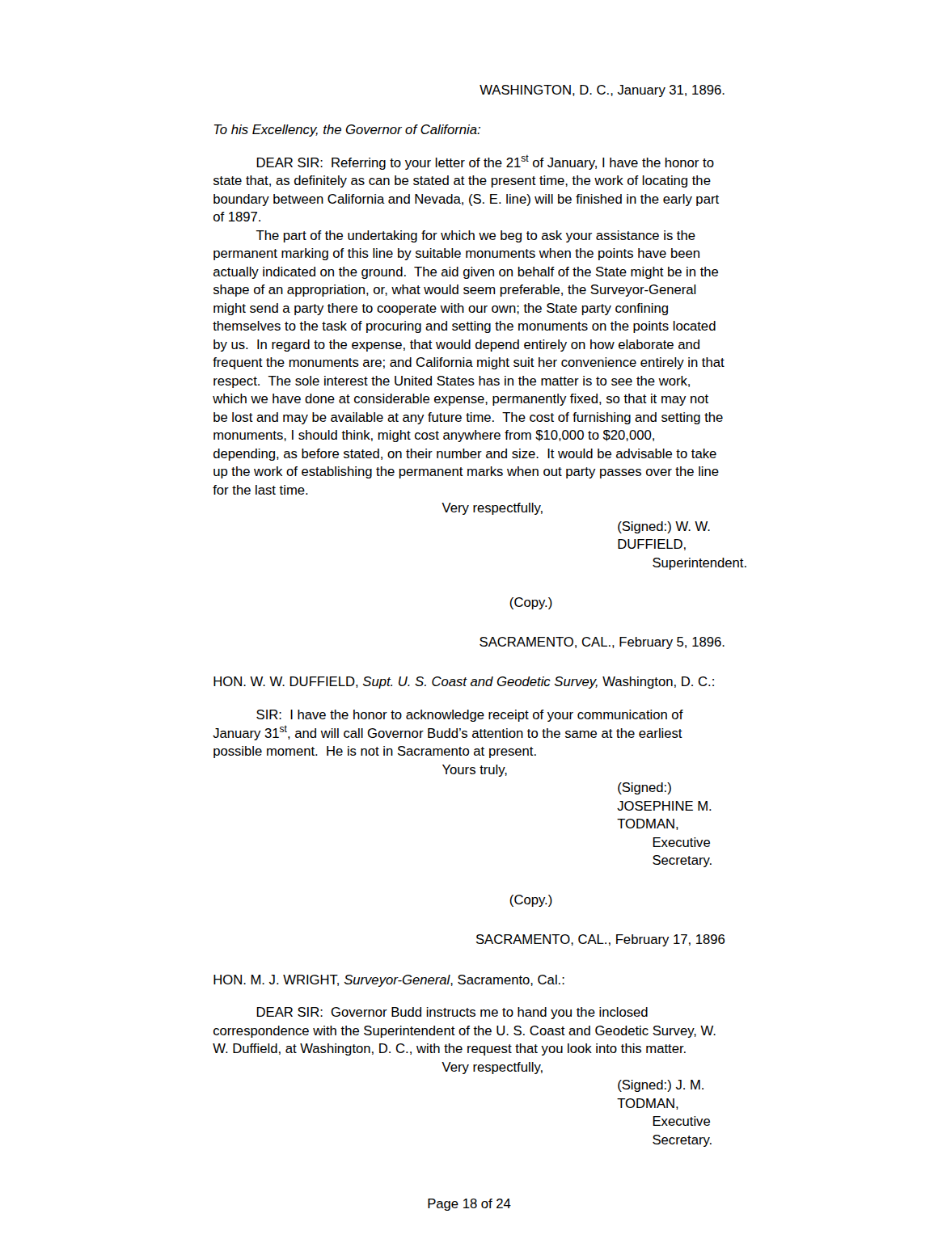WASHINGTON, D. C., January 31, 1896.
To his Excellency, the Governor of California:
DEAR SIR: Referring to your letter of the 21st of January, I have the honor to state that, as definitely as can be stated at the present time, the work of locating the boundary between California and Nevada, (S. E. line) will be finished in the early part of 1897.
The part of the undertaking for which we beg to ask your assistance is the permanent marking of this line by suitable monuments when the points have been actually indicated on the ground. The aid given on behalf of the State might be in the shape of an appropriation, or, what would seem preferable, the Surveyor-General might send a party there to cooperate with our own; the State party confining themselves to the task of procuring and setting the monuments on the points located by us. In regard to the expense, that would depend entirely on how elaborate and frequent the monuments are; and California might suit her convenience entirely in that respect. The sole interest the United States has in the matter is to see the work, which we have done at considerable expense, permanently fixed, so that it may not be lost and may be available at any future time. The cost of furnishing and setting the monuments, I should think, might cost anywhere from $10,000 to $20,000, depending, as before stated, on their number and size. It would be advisable to take up the work of establishing the permanent marks when out party passes over the line for the last time.
Very respectfully,
(Signed:) W. W. DUFFIELD,Superintendent.
(Copy.)
SACRAMENTO, CAL., February 5, 1896.
HON. W. W. DUFFIELD, Supt. U. S. Coast and Geodetic Survey, Washington, D. C.:
SIR: I have the honor to acknowledge receipt of your communication of January 31st, and will call Governor Budd’s attention to the same at the earliest possible moment. He is not in Sacramento at present.
Yours truly,
(Signed:) JOSEPHINE M. TODMAN,Executive Secretary.
(Copy.)
SACRAMENTO, CAL., February 17, 1896
HON. M. J. WRIGHT, Surveyor-General, Sacramento, Cal.:
DEAR SIR: Governor Budd instructs me to hand you the inclosed correspondence with the Superintendent of the U. S. Coast and Geodetic Survey, W. W. Duffield, at Washington, D. C., with the request that you look into this matter.
Very respectfully,
(Signed:) J. M. TODMAN,Executive Secretary.
Page 18 of 24